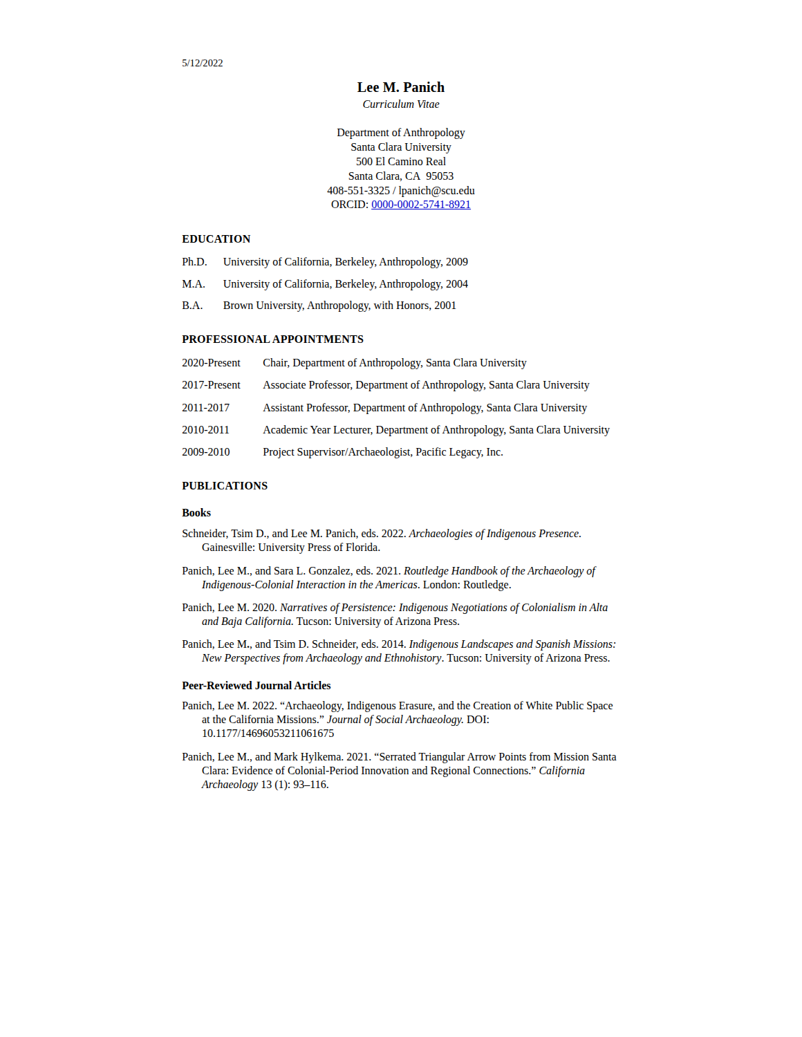5/12/2022
Lee M. Panich
Curriculum Vitae
Department of Anthropology
Santa Clara University
500 El Camino Real
Santa Clara, CA 95053
408-551-3325 / lpanich@scu.edu
ORCID: 0000-0002-5741-8921
EDUCATION
Ph.D.
University of California, Berkeley, Anthropology, 2009
M.A.
University of California, Berkeley, Anthropology, 2004
B.A.
Brown University, Anthropology, with Honors, 2001
PROFESSIONAL APPOINTMENTS
2020-Present
Chair, Department of Anthropology, Santa Clara University
2017-Present
Associate Professor, Department of Anthropology, Santa Clara University
2011-2017
Assistant Professor, Department of Anthropology, Santa Clara University
2010-2011
Academic Year Lecturer, Department of Anthropology, Santa Clara University
2009-2010
Project Supervisor/Archaeologist, Pacific Legacy, Inc.
PUBLICATIONS
Books
Schneider, Tsim D., and Lee M. Panich, eds. 2022. Archaeologies of Indigenous Presence. Gainesville: University Press of Florida.
Panich, Lee M., and Sara L. Gonzalez, eds. 2021. Routledge Handbook of the Archaeology of Indigenous-Colonial Interaction in the Americas. London: Routledge.
Panich, Lee M. 2020. Narratives of Persistence: Indigenous Negotiations of Colonialism in Alta and Baja California. Tucson: University of Arizona Press.
Panich, Lee M., and Tsim D. Schneider, eds. 2014. Indigenous Landscapes and Spanish Missions: New Perspectives from Archaeology and Ethnohistory. Tucson: University of Arizona Press.
Peer-Reviewed Journal Articles
Panich, Lee M. 2022. “Archaeology, Indigenous Erasure, and the Creation of White Public Space at the California Missions.” Journal of Social Archaeology. DOI: 10.1177/14696053211061675
Panich, Lee M., and Mark Hylkema. 2021. “Serrated Triangular Arrow Points from Mission Santa Clara: Evidence of Colonial-Period Innovation and Regional Connections.” California Archaeology 13 (1): 93–116.